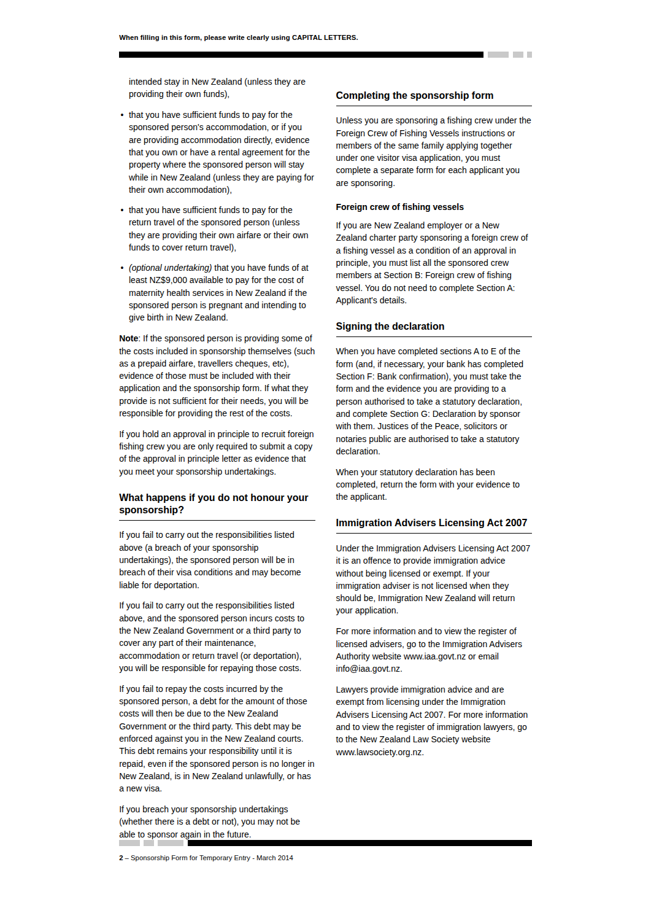When filling in this form, please write clearly using CAPITAL LETTERS.
intended stay in New Zealand (unless they are providing their own funds),
that you have sufficient funds to pay for the sponsored person's accommodation, or if you are providing accommodation directly, evidence that you own or have a rental agreement for the property where the sponsored person will stay while in New Zealand (unless they are paying for their own accommodation),
that you have sufficient funds to pay for the return travel of the sponsored person (unless they are providing their own airfare or their own funds to cover return travel),
(optional undertaking) that you have funds of at least NZ$9,000 available to pay for the cost of maternity health services in New Zealand if the sponsored person is pregnant and intending to give birth in New Zealand.
Note: If the sponsored person is providing some of the costs included in sponsorship themselves (such as a prepaid airfare, travellers cheques, etc), evidence of those must be included with their application and the sponsorship form. If what they provide is not sufficient for their needs, you will be responsible for providing the rest of the costs.
If you hold an approval in principle to recruit foreign fishing crew you are only required to submit a copy of the approval in principle letter as evidence that you meet your sponsorship undertakings.
What happens if you do not honour your sponsorship?
If you fail to carry out the responsibilities listed above (a breach of your sponsorship undertakings), the sponsored person will be in breach of their visa conditions and may become liable for deportation.
If you fail to carry out the responsibilities listed above, and the sponsored person incurs costs to the New Zealand Government or a third party to cover any part of their maintenance, accommodation or return travel (or deportation), you will be responsible for repaying those costs.
If you fail to repay the costs incurred by the sponsored person, a debt for the amount of those costs will then be due to the New Zealand Government or the third party. This debt may be enforced against you in the New Zealand courts. This debt remains your responsibility until it is repaid, even if the sponsored person is no longer in New Zealand, is in New Zealand unlawfully, or has a new visa.
If you breach your sponsorship undertakings (whether there is a debt or not), you may not be able to sponsor again in the future.
Completing the sponsorship form
Unless you are sponsoring a fishing crew under the Foreign Crew of Fishing Vessels instructions or members of the same family applying together under one visitor visa application, you must complete a separate form for each applicant you are sponsoring.
Foreign crew of fishing vessels
If you are New Zealand employer or a New Zealand charter party sponsoring a foreign crew of a fishing vessel as a condition of an approval in principle, you must list all the sponsored crew members at Section B: Foreign crew of fishing vessel. You do not need to complete Section A: Applicant's details.
Signing the declaration
When you have completed sections A to E of the form (and, if necessary, your bank has completed Section F: Bank confirmation), you must take the form and the evidence you are providing to a person authorised to take a statutory declaration, and complete Section G: Declaration by sponsor with them. Justices of the Peace, solicitors or notaries public are authorised to take a statutory declaration.
When your statutory declaration has been completed, return the form with your evidence to the applicant.
Immigration Advisers Licensing Act 2007
Under the Immigration Advisers Licensing Act 2007 it is an offence to provide immigration advice without being licensed or exempt. If your immigration adviser is not licensed when they should be, Immigration New Zealand will return your application.
For more information and to view the register of licensed advisers, go to the Immigration Advisers Authority website www.iaa.govt.nz or email info@iaa.govt.nz.
Lawyers provide immigration advice and are exempt from licensing under the Immigration Advisers Licensing Act 2007. For more information and to view the register of immigration lawyers, go to the New Zealand Law Society website www.lawsociety.org.nz.
2 – Sponsorship Form for Temporary Entry - March 2014